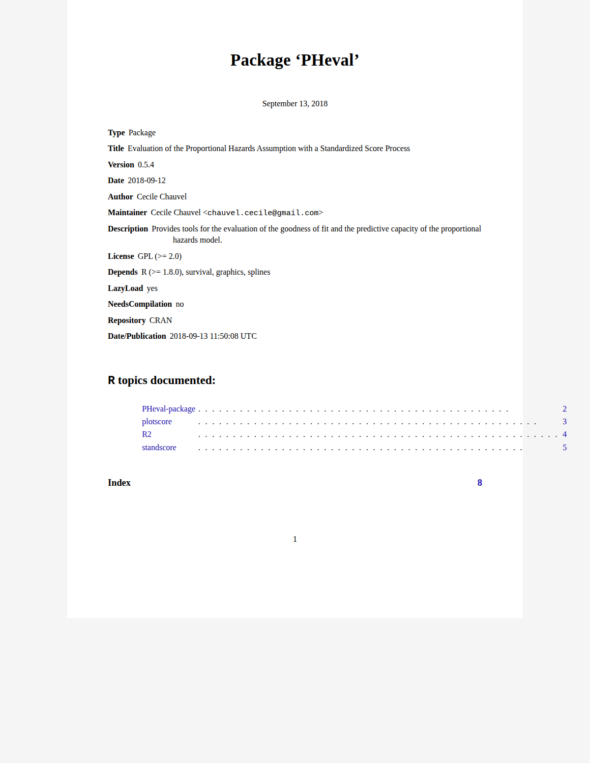Package ‘PHeval’
September 13, 2018
Type
Package
Title
Evaluation of the Proportional Hazards Assumption with a Standardized Score Process
Version
0.5.4
Date
2018-09-12
Author
Cecile Chauvel
Maintainer
Cecile Chauvel <chauvel.cecile@gmail.com>
Description
Provides tools for the evaluation of the goodness of fit and the predictive capacity of the proportional hazards model.
License
GPL (>= 2.0)
Depends
R (>= 1.8.0), survival, graphics, splines
LazyLoad
yes
NeedsCompilation
no
Repository
CRAN
Date/Publication
2018-09-13 11:50:08 UTC
R topics documented:
| PHeval-package | . . . . . . . . . . . . . . . . . . . . . . . . . . . . . . . . . . . . . . . . . . . . . | 2 |
| plotscore | . . . . . . . . . . . . . . . . . . . . . . . . . . . . . . . . . . . . . . . . . . . . . . . . . | 3 |
| R2 | . . . . . . . . . . . . . . . . . . . . . . . . . . . . . . . . . . . . . . . . . . . . . . . . . . . . | 4 |
| standscore | . . . . . . . . . . . . . . . . . . . . . . . . . . . . . . . . . . . . . . . . . . . . . . . | 5 |
Index8
1